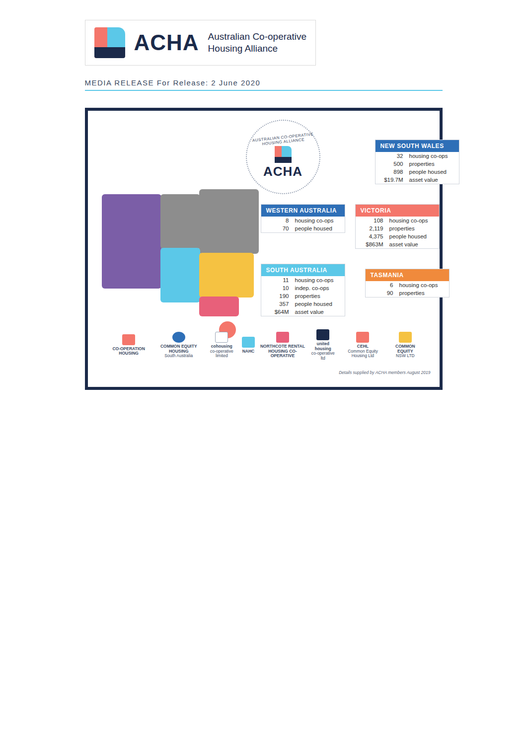ACHA
Australian Co-operative
Housing Alliance
MEDIA RELEASE For Release: 2 June 2020
Australian Co-operative Housing Alliance
ACHA
New South Wales
| 32 | housing co-ops |
| 500 | properties |
| 898 | people housed |
| $19.7M | asset value |
Western Australia
| 8 | housing co-ops |
| 70 | people housed |
Victoria
| 108 | housing co-ops |
| 2,119 | properties |
| 4,375 | people housed |
| $863M | asset value |
South Australia
| 11 | housing co-ops |
| 10 | indep. co-ops |
| 190 | properties |
| 357 | people housed |
| $64M | asset value |
Tasmania
| 6 | housing co-ops |
| 90 | properties |
CO-OPERATION HOUSING
COMMON EQUITY HOUSINGSouth Australia
cohousingco-operative limited
NAHC
NORTHCOTE RENTAL HOUSING CO-OPERATIVE
united housingco-operative ltd
CEHLCommon Equity Housing Ltd
COMMON EQUITYNSW LTD
Details supplied by ACHA members August 2019